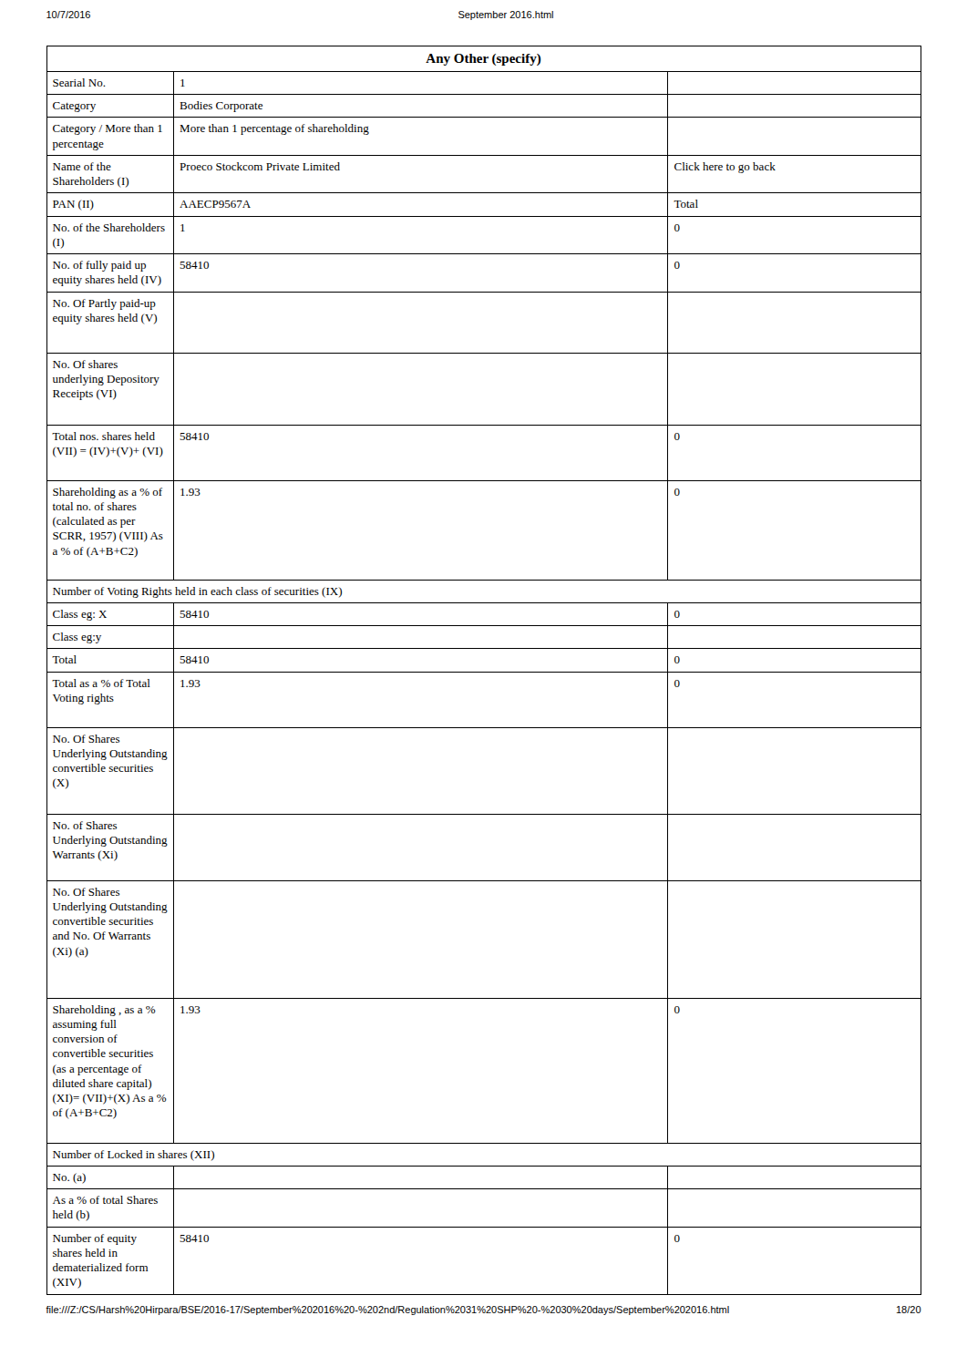10/7/2016
September 2016.html
| Any Other (specify) |
| Searial No. | 1 | |
| Category | Bodies Corporate | |
| Category / More than 1 percentage | More than 1 percentage of shareholding | |
| Name of the Shareholders (I) | Proeco Stockcom Private Limited | Click here to go back |
| PAN (II) | AAECP9567A | Total |
| No. of the Shareholders (I) | 1 | 0 |
| No. of fully paid up equity shares held (IV) | 58410 | 0 |
| No. Of Partly paid-up equity shares held (V) | | |
| No. Of shares underlying Depository Receipts (VI) | | |
| Total nos. shares held (VII) = (IV)+(V)+ (VI) | 58410 | 0 |
| Shareholding as a % of total no. of shares (calculated as per SCRR, 1957) (VIII) As a % of (A+B+C2) | 1.93 | 0 |
| Number of Voting Rights held in each class of securities (IX) |
| Class eg: X | 58410 | 0 |
| Class eg:y | | |
| Total | 58410 | 0 |
| Total as a % of Total Voting rights | 1.93 | 0 |
| No. Of Shares Underlying Outstanding convertible securities (X) | | |
| No. of Shares Underlying Outstanding Warrants (Xi) | | |
| No. Of Shares Underlying Outstanding convertible securities and No. Of Warrants (Xi) (a) | | |
| Shareholding , as a % assuming full conversion of convertible securities (as a percentage of diluted share capital) (XI)= (VII)+(X) As a % of (A+B+C2) | 1.93 | 0 |
| Number of Locked in shares (XII) |
| No. (a) | | |
| As a % of total Shares held (b) | | |
| Number of equity shares held in dematerialized form (XIV) | 58410 | 0 |
file:///Z:/CS/Harsh%20Hirpara/BSE/2016-17/September%202016%20-%202nd/Regulation%2031%20SHP%20-%2030%20days/September%202016.html
18/20